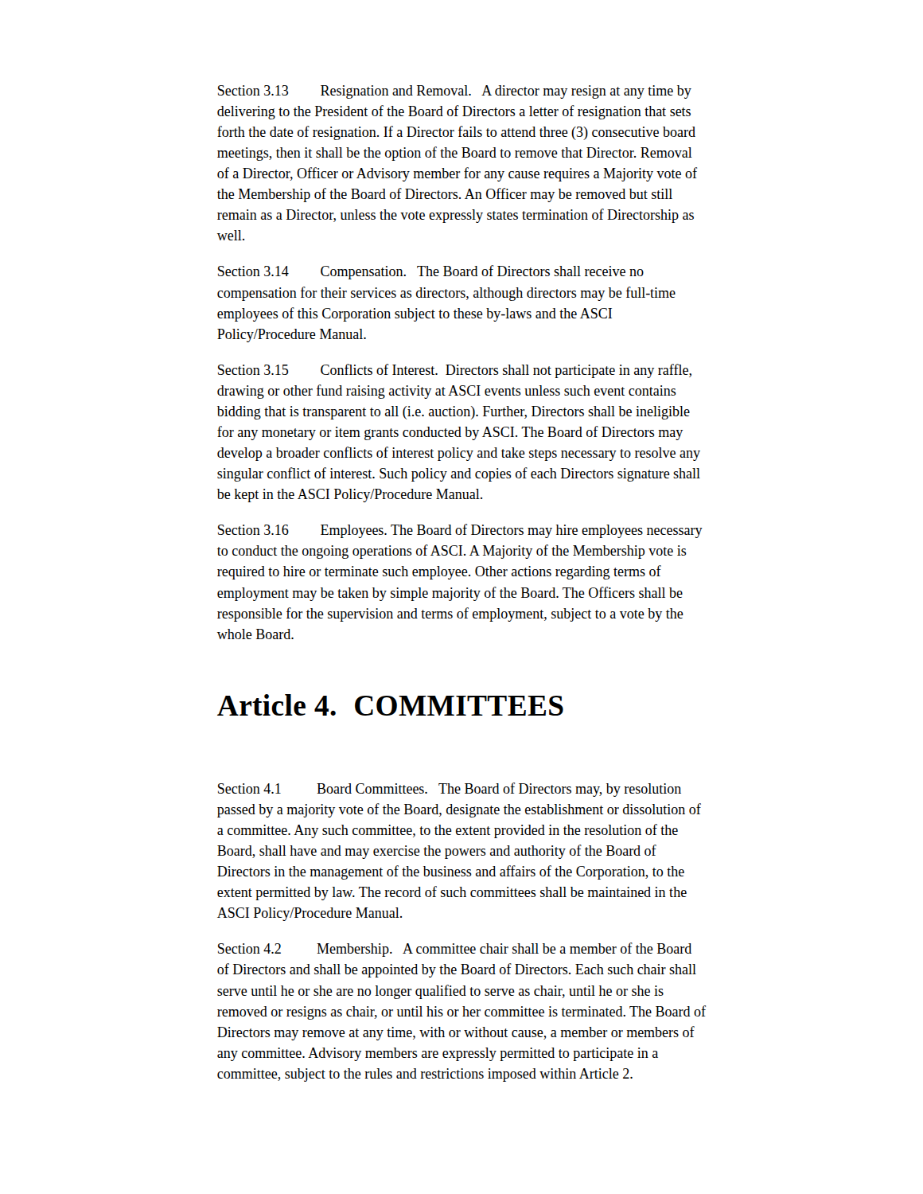Section 3.13 Resignation and Removal. A director may resign at any time by delivering to the President of the Board of Directors a letter of resignation that sets forth the date of resignation. If a Director fails to attend three (3) consecutive board meetings, then it shall be the option of the Board to remove that Director. Removal of a Director, Officer or Advisory member for any cause requires a Majority vote of the Membership of the Board of Directors. An Officer may be removed but still remain as a Director, unless the vote expressly states termination of Directorship as well.
Section 3.14 Compensation. The Board of Directors shall receive no compensation for their services as directors, although directors may be full-time employees of this Corporation subject to these by-laws and the ASCI Policy/Procedure Manual.
Section 3.15 Conflicts of Interest. Directors shall not participate in any raffle, drawing or other fund raising activity at ASCI events unless such event contains bidding that is transparent to all (i.e. auction). Further, Directors shall be ineligible for any monetary or item grants conducted by ASCI. The Board of Directors may develop a broader conflicts of interest policy and take steps necessary to resolve any singular conflict of interest. Such policy and copies of each Directors signature shall be kept in the ASCI Policy/Procedure Manual.
Section 3.16 Employees. The Board of Directors may hire employees necessary to conduct the ongoing operations of ASCI. A Majority of the Membership vote is required to hire or terminate such employee. Other actions regarding terms of employment may be taken by simple majority of the Board. The Officers shall be responsible for the supervision and terms of employment, subject to a vote by the whole Board.
Article 4. COMMITTEES
Section 4.1 Board Committees. The Board of Directors may, by resolution passed by a majority vote of the Board, designate the establishment or dissolution of a committee. Any such committee, to the extent provided in the resolution of the Board, shall have and may exercise the powers and authority of the Board of Directors in the management of the business and affairs of the Corporation, to the extent permitted by law. The record of such committees shall be maintained in the ASCI Policy/Procedure Manual.
Section 4.2 Membership. A committee chair shall be a member of the Board of Directors and shall be appointed by the Board of Directors. Each such chair shall serve until he or she are no longer qualified to serve as chair, until he or she is removed or resigns as chair, or until his or her committee is terminated. The Board of Directors may remove at any time, with or without cause, a member or members of any committee. Advisory members are expressly permitted to participate in a committee, subject to the rules and restrictions imposed within Article 2.